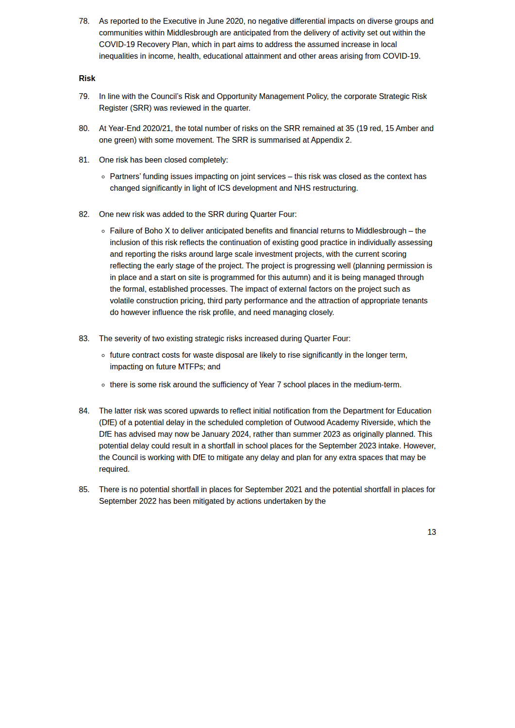78. As reported to the Executive in June 2020, no negative differential impacts on diverse groups and communities within Middlesbrough are anticipated from the delivery of activity set out within the COVID-19 Recovery Plan, which in part aims to address the assumed increase in local inequalities in income, health, educational attainment and other areas arising from COVID-19.
Risk
79. In line with the Council’s Risk and Opportunity Management Policy, the corporate Strategic Risk Register (SRR) was reviewed in the quarter.
80. At Year-End 2020/21, the total number of risks on the SRR remained at 35 (19 red, 15 Amber and one green) with some movement. The SRR is summarised at Appendix 2.
81. One risk has been closed completely:
Partners’ funding issues impacting on joint services – this risk was closed as the context has changed significantly in light of ICS development and NHS restructuring.
82. One new risk was added to the SRR during Quarter Four:
Failure of Boho X to deliver anticipated benefits and financial returns to Middlesbrough – the inclusion of this risk reflects the continuation of existing good practice in individually assessing and reporting the risks around large scale investment projects, with the current scoring reflecting the early stage of the project. The project is progressing well (planning permission is in place and a start on site is programmed for this autumn) and it is being managed through the formal, established processes. The impact of external factors on the project such as volatile construction pricing, third party performance and the attraction of appropriate tenants do however influence the risk profile, and need managing closely.
83. The severity of two existing strategic risks increased during Quarter Four:
future contract costs for waste disposal are likely to rise significantly in the longer term, impacting on future MTFPs; and
there is some risk around the sufficiency of Year 7 school places in the medium-term.
84. The latter risk was scored upwards to reflect initial notification from the Department for Education (DfE) of a potential delay in the scheduled completion of Outwood Academy Riverside, which the DfE has advised may now be January 2024, rather than summer 2023 as originally planned. This potential delay could result in a shortfall in school places for the September 2023 intake. However, the Council is working with DfE to mitigate any delay and plan for any extra spaces that may be required.
85. There is no potential shortfall in places for September 2021 and the potential shortfall in places for September 2022 has been mitigated by actions undertaken by the
13